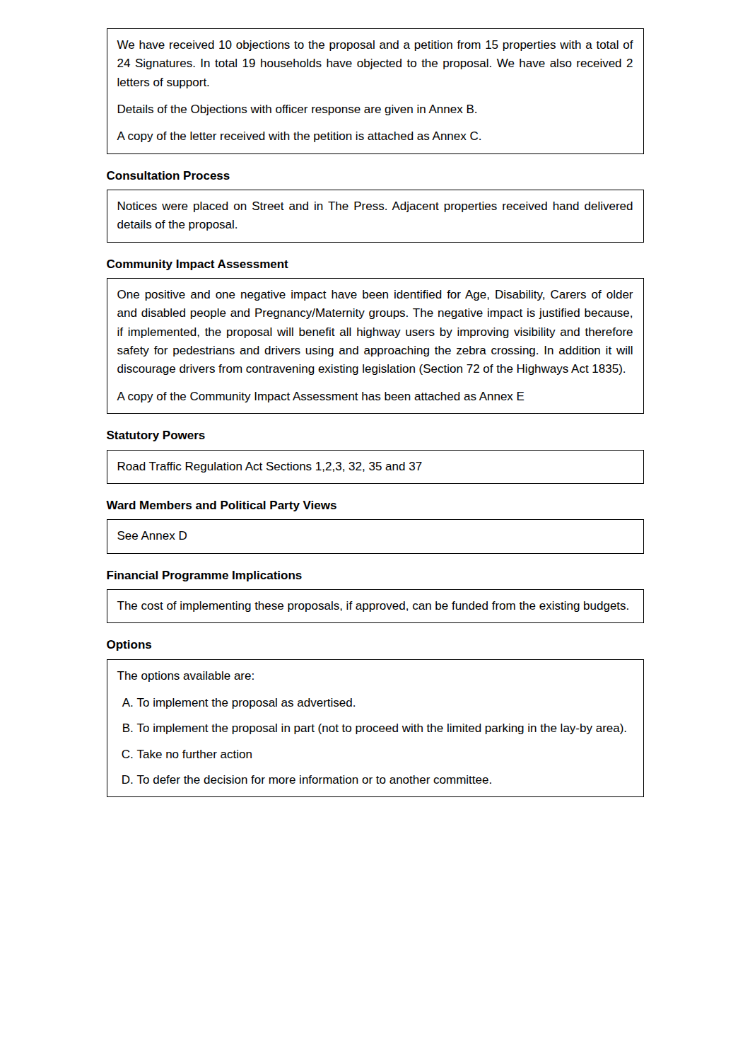We have received 10 objections to the proposal and a petition from 15 properties with a total of 24 Signatures. In total 19 households have objected to the proposal. We have also received 2 letters of support.
Details of the Objections with officer response are given in Annex B.
A copy of the letter received with the petition is attached as Annex C.
Consultation Process
Notices were placed on Street and in The Press. Adjacent properties received hand delivered details of the proposal.
Community Impact Assessment
One positive and one negative impact have been identified for Age, Disability, Carers of older and disabled people and Pregnancy/Maternity groups. The negative impact is justified because, if implemented, the proposal will benefit all highway users by improving visibility and therefore safety for pedestrians and drivers using and approaching the zebra crossing. In addition it will discourage drivers from contravening existing legislation (Section 72 of the Highways Act 1835).
A copy of the Community Impact Assessment has been attached as Annex E
Statutory Powers
Road Traffic Regulation Act Sections 1,2,3, 32, 35 and 37
Ward Members and Political Party Views
See Annex D
Financial Programme Implications
The cost of implementing these proposals, if approved, can be funded from the existing budgets.
Options
The options available are:
To implement the proposal as advertised.
To implement the proposal in part (not to proceed with the limited parking in the lay-by area).
Take no further action
To defer the decision for more information or to another committee.